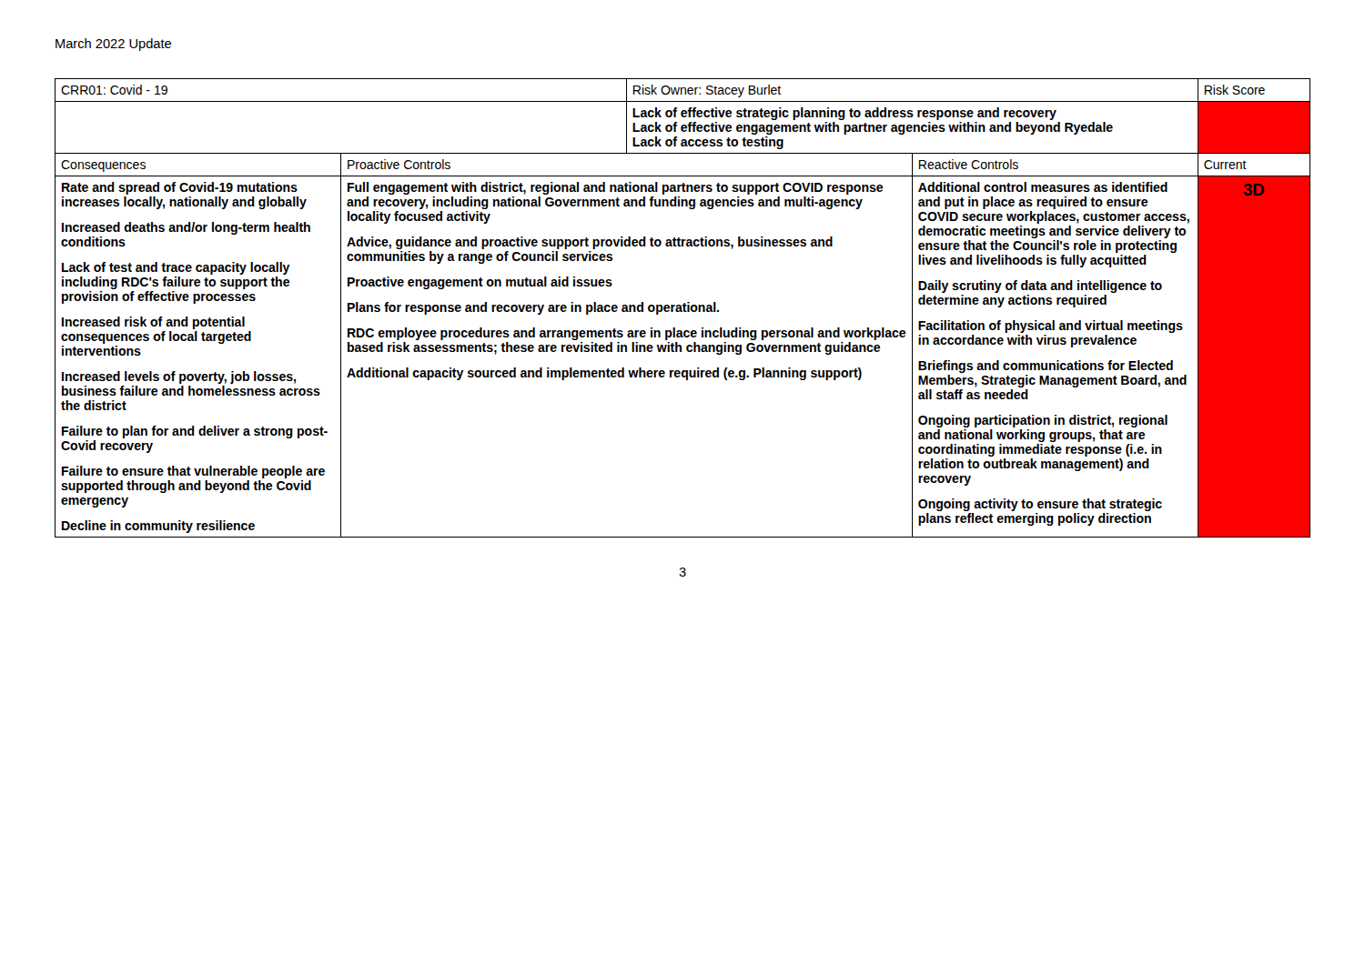March 2022 Update
| CRR01: Covid - 19 | Risk Owner: Stacey Burlet | Risk Score |
| | Lack of effective strategic planning to address response and recovery Lack of effective engagement with partner agencies within and beyond Ryedale Lack of access to testing | |
| Consequences | Proactive Controls | Reactive Controls | Current |
| Rate and spread of Covid-19 mutations increases locally, nationally and globally Increased deaths and/or long-term health conditions Lack of test and trace capacity locally including RDC's failure to support the provision of effective processes Increased risk of and potential consequences of local targeted interventions Increased levels of poverty, job losses, business failure and homelessness across the district Failure to plan for and deliver a strong post-Covid recovery Failure to ensure that vulnerable people are supported through and beyond the Covid emergency Decline in community resilience | Full engagement with district, regional and national partners to support COVID response and recovery, including national Government and funding agencies and multi-agency locality focused activity Advice, guidance and proactive support provided to attractions, businesses and communities by a range of Council services Proactive engagement on mutual aid issues Plans for response and recovery are in place and operational. RDC employee procedures and arrangements are in place including personal and workplace based risk assessments; these are revisited in line with changing Government guidance Additional capacity sourced and implemented where required (e.g. Planning support) | Additional control measures as identified and put in place as required to ensure COVID secure workplaces, customer access, democratic meetings and service delivery to ensure that the Council's role in protecting lives and livelihoods is fully acquitted Daily scrutiny of data and intelligence to determine any actions required Facilitation of physical and virtual meetings in accordance with virus prevalence Briefings and communications for Elected Members, Strategic Management Board, and all staff as needed Ongoing participation in district, regional and national working groups, that are coordinating immediate response (i.e. in relation to outbreak management) and recovery Ongoing activity to ensure that strategic plans reflect emerging policy direction | 3D |
3